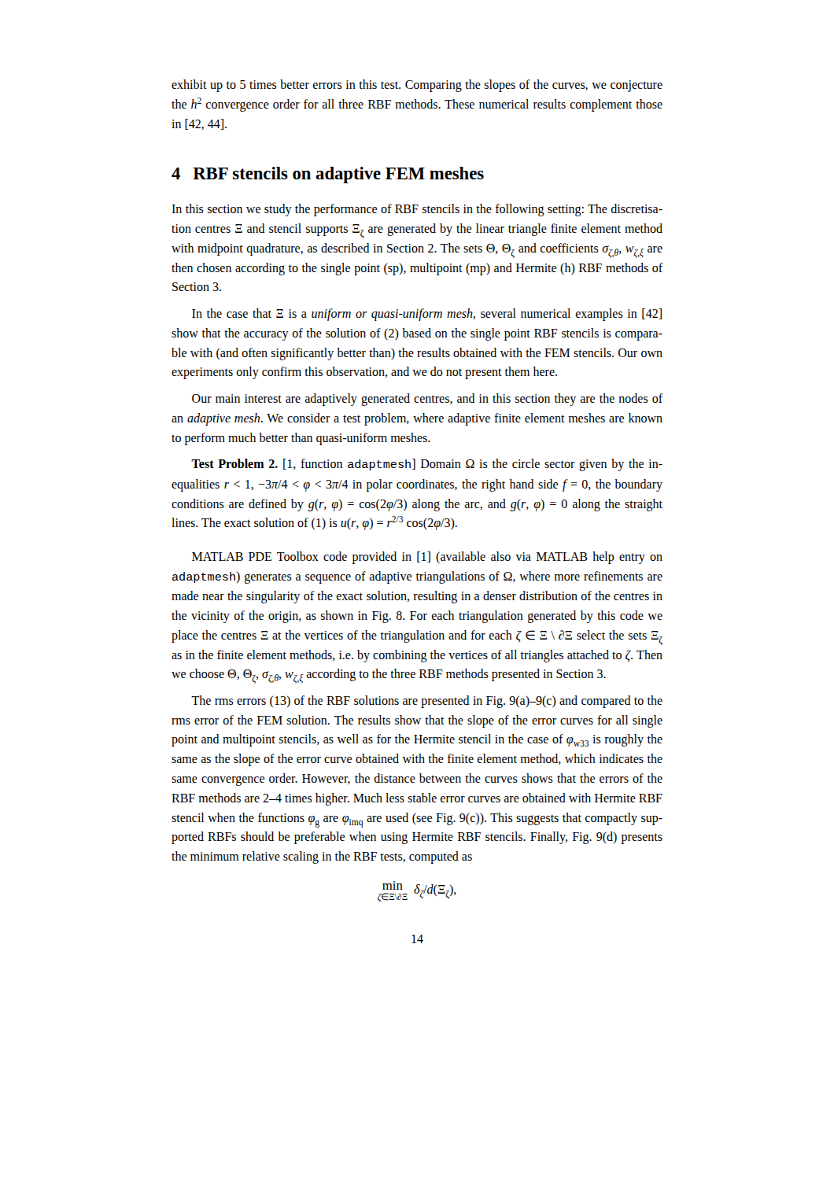exhibit up to 5 times better errors in this test. Comparing the slopes of the curves, we conjecture the h2 convergence order for all three RBF methods. These numerical results complement those in [42, 44].
4 RBF stencils on adaptive FEM meshes
In this section we study the performance of RBF stencils in the following setting: The discretisation centres Ξ and stencil supports Ξζ are generated by the linear triangle finite element method with midpoint quadrature, as described in Section 2. The sets Θ, Θζ and coefficients σζ,θ, wζ,ξ are then chosen according to the single point (sp), multipoint (mp) and Hermite (h) RBF methods of Section 3.
In the case that Ξ is a uniform or quasi-uniform mesh, several numerical examples in [42] show that the accuracy of the solution of (2) based on the single point RBF stencils is comparable with (and often significantly better than) the results obtained with the FEM stencils. Our own experiments only confirm this observation, and we do not present them here.
Our main interest are adaptively generated centres, and in this section they are the nodes of an adaptive mesh. We consider a test problem, where adaptive finite element meshes are known to perform much better than quasi-uniform meshes.
Test Problem 2. [1, function adaptmesh] Domain Ω is the circle sector given by the inequalities r < 1, −3π/4 < φ < 3π/4 in polar coordinates, the right hand side f = 0, the boundary conditions are defined by g(r, φ) = cos(2φ/3) along the arc, and g(r, φ) = 0 along the straight lines. The exact solution of (1) is u(r, φ) = r2/3 cos(2φ/3).
MATLAB PDE Toolbox code provided in [1] (available also via MATLAB help entry on adaptmesh) generates a sequence of adaptive triangulations of Ω, where more refinements are made near the singularity of the exact solution, resulting in a denser distribution of the centres in the vicinity of the origin, as shown in Fig. 8. For each triangulation generated by this code we place the centres Ξ at the vertices of the triangulation and for each ζ ∈ Ξ \ ∂Ξ select the sets Ξζ as in the finite element methods, i.e. by combining the vertices of all triangles attached to ζ. Then we choose Θ, Θζ, σζ,θ, wζ,ξ according to the three RBF methods presented in Section 3.
The rms errors (13) of the RBF solutions are presented in Fig. 9(a)–9(c) and compared to the rms error of the FEM solution. The results show that the slope of the error curves for all single point and multipoint stencils, as well as for the Hermite stencil in the case of φw33 is roughly the same as the slope of the error curve obtained with the finite element method, which indicates the same convergence order. However, the distance between the curves shows that the errors of the RBF methods are 2–4 times higher. Much less stable error curves are obtained with Hermite RBF stencil when the functions φg are φimq are used (see Fig. 9(c)). This suggests that compactly supported RBFs should be preferable when using Hermite RBF stencils. Finally, Fig. 9(d) presents the minimum relative scaling in the RBF tests, computed as
min ζ∈Ξ\∂Ξ δζ/d(Ξζ),
14